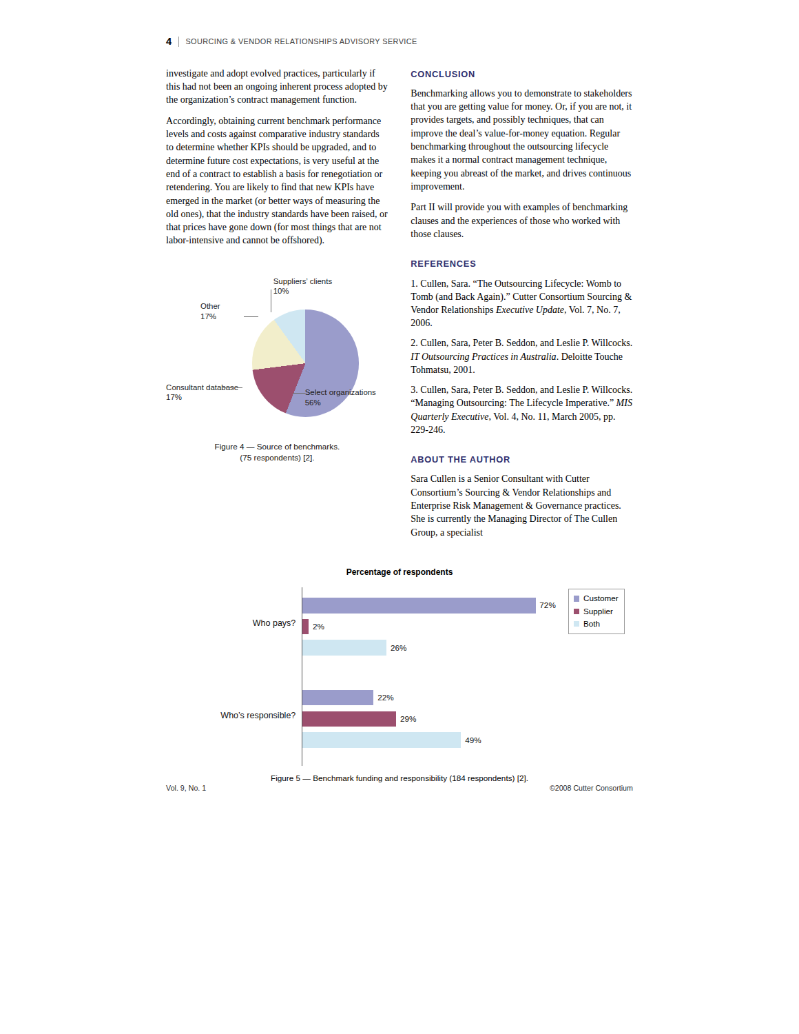4
Sourcing & Vendor Relationships Advisory Service
investigate and adopt evolved practices, particularly if this had not been an ongoing inherent process adopted by the organization’s contract management function.
Accordingly, obtaining current benchmark performance levels and costs against comparative industry standards to determine whether KPIs should be upgraded, and to determine future cost expectations, is very useful at the end of a contract to establish a basis for renegotiation or retendering. You are likely to find that new KPIs have emerged in the market (or better ways of measuring the old ones), that the industry standards have been raised, or that prices have gone down (for most things that are not labor-intensive and cannot be offshored).
Suppliers’ clients
10%
Other
17%
Consultant database
17%
Select organizations
56%
Figure 4 — Source of benchmarks.
(75 respondents) [2].
Conclusion
Benchmarking allows you to demonstrate to stakeholders that you are getting value for money. Or, if you are not, it provides targets, and possibly techniques, that can improve the deal’s value-for-money equation. Regular benchmarking throughout the outsourcing lifecycle makes it a normal contract management technique, keeping you abreast of the market, and drives continuous improvement.
Part II will provide you with examples of benchmarking clauses and the experiences of those who worked with those clauses.
References
1. Cullen, Sara. “The Outsourcing Lifecycle: Womb to Tomb (and Back Again).” Cutter Consortium Sourcing & Vendor Relationships Executive Update, Vol. 7, No. 7, 2006.
2. Cullen, Sara, Peter B. Seddon, and Leslie P. Willcocks. IT Outsourcing Practices in Australia. Deloitte Touche Tohmatsu, 2001.
3. Cullen, Sara, Peter B. Seddon, and Leslie P. Willcocks. “Managing Outsourcing: The Lifecycle Imperative.” MIS Quarterly Executive, Vol. 4, No. 11, March 2005, pp. 229-246.
About the Author
Sara Cullen is a Senior Consultant with Cutter Consortium’s Sourcing & Vendor Relationships and Enterprise Risk Management & Governance practices. She is currently the Managing Director of The Cullen Group, a specialist
Percentage of respondents
Customer
Supplier
Both
Who pays?
72%
2%
26%
Who’s responsible?
22%
29%
49%
Figure 5 — Benchmark funding and responsibility (184 respondents) [2].
Vol. 9, No. 1
©2008 Cutter Consortium